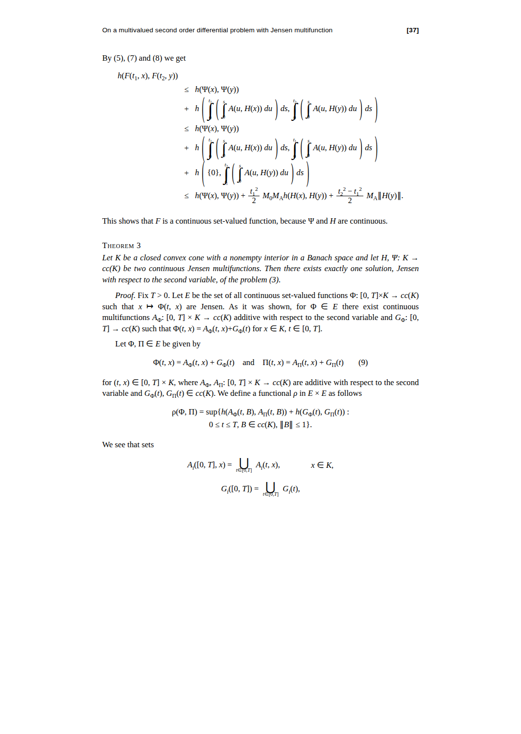On a multivalued second order differential problem with Jensen multifunction [37]
By (5), (7) and (8) we get
| h ( F ( t 1 , x ), F ( t 2 , y )) | | |
| | ≤ | h (Ψ( x ), Ψ( y )) |
| | + | h ( t 1 ∫ 0 ( s ∫ 0 A ( u , H ( x )) du ) ds , t 2 ∫ 0 ( s ∫ 0 A ( u , H ( y )) du ) ds ) |
| | ≤ | h (Ψ( x ), Ψ( y )) |
| | + | h ( t 1 ∫ 0 ( s ∫ 0 A ( u , H ( x )) du ) ds , t 1 ∫ 0 ( s ∫ 0 A ( u , H ( y )) du ) ds ) |
| | + | h ( {0}, t 2 ∫ t 1 ( s ∫ 0 A ( u , H ( y )) du ) ds ) |
| | ≤ | h (Ψ( x ), Ψ( y )) + t 1 2 2 M 0 M A h ( H ( x ), H ( y )) + t 2 2 − t 1 2 2 M A ∥ H ( y )∥. |
This shows that F is a continuous set-valued function, because Ψ and H are continuous.
Theorem 3
Let K be a closed convex cone with a nonempty interior in a Banach space and let H, Ψ: K → cc(K) be two continuous Jensen multifunctions. Then there exists exactly one solution, Jensen with respect to the second variable, of the problem (3).
Proof. Fix T > 0. Let E be the set of all continuous set-valued functions Φ: [0, T]×K → cc(K) such that x ↦ Φ(t, x) are Jensen. As it was shown, for Φ ∈ E there exist continuous multifunctions AΦ: [0, T] × K → cc(K) additive with respect to the second variable and GΦ: [0, T] → cc(K) such that Φ(t, x) = AΦ(t, x)+GΦ(t) for x ∈ K, t ∈ [0, T].
Let Φ, Π ∈ E be given by
Φ(t, x) = AΦ(t, x) + GΦ(t) and Π(t, x) = AΠ(t, x) + GΠ(t) (9)
for (t, x) ∈ [0, T] × K, where AΦ, AΠ: [0, T] × K → cc(K) are additive with respect to the second variable and GΦ(t), GΠ(t) ∈ cc(K). We define a functional ρ in E × E as follows
ρ(Φ, Π) = sup{h(AΦ(t, B), AΠ(t, B)) + h(GΦ(t), GΠ(t)) :
0 ≤ t ≤ T, B ∈ cc(K), ∥B∥ ≤ 1}.
We see that sets
Ai([0, T], x) = ⋃t∈[0,T] Ai(t, x), x ∈ K,
Gi([0, T]) = ⋃t∈[0,T] Gi(t),